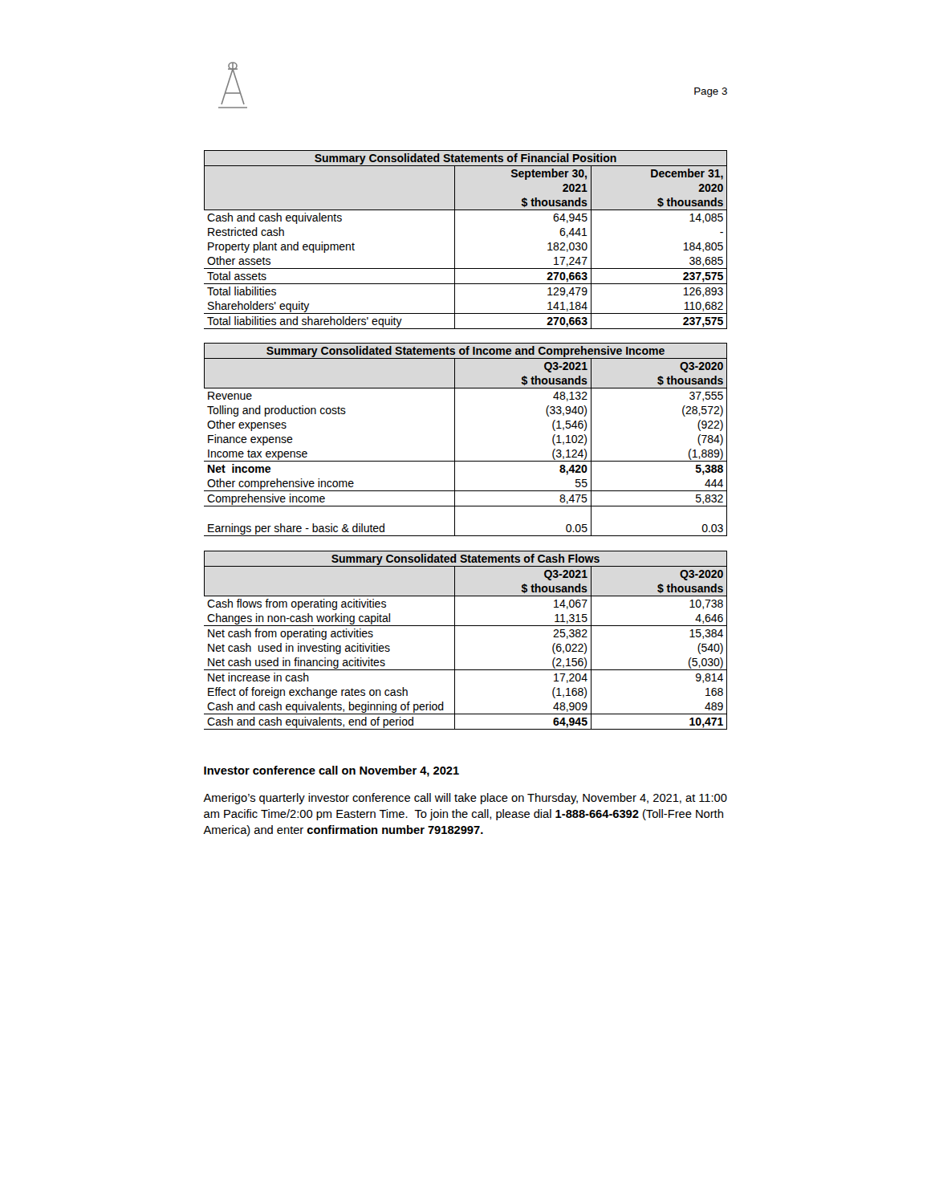Page 3
| Summary Consolidated Statements of Financial Position |
| | September 30, | December 31, |
| | 2021 | 2020 |
| | $ thousands | $ thousands |
| Cash and cash equivalents | 64,945 | 14,085 |
| Restricted cash | 6,441 | - |
| Property plant and equipment | 182,030 | 184,805 |
| Other assets | 17,247 | 38,685 |
| Total assets | 270,663 | 237,575 |
| Total liabilities | 129,479 | 126,893 |
| Shareholders' equity | 141,184 | 110,682 |
| Total liabilities and shareholders' equity | 270,663 | 237,575 |
| Summary Consolidated Statements of Income and Comprehensive Income |
| | Q3-2021 | Q3-2020 |
| | $ thousands | $ thousands |
| Revenue | 48,132 | 37,555 |
| Tolling and production costs | (33,940) | (28,572) |
| Other expenses | (1,546) | (922) |
| Finance expense | (1,102) | (784) |
| Income tax expense | (3,124) | (1,889) |
| Net income | 8,420 | 5,388 |
| Other comprehensive income | 55 | 444 |
| Comprehensive income | 8,475 | 5,832 |
| Earnings per share - basic & diluted | 0.05 | 0.03 |
| Summary Consolidated Statements of Cash Flows |
| | Q3-2021 | Q3-2020 |
| | $ thousands | $ thousands |
| Cash flows from operating acitivities | 14,067 | 10,738 |
| Changes in non-cash working capital | 11,315 | 4,646 |
| Net cash from operating activities | 25,382 | 15,384 |
| Net cash used in investing acitivities | (6,022) | (540) |
| Net cash used in financing acitivites | (2,156) | (5,030) |
| Net increase in cash | 17,204 | 9,814 |
| Effect of foreign exchange rates on cash | (1,168) | 168 |
| Cash and cash equivalents, beginning of period | 48,909 | 489 |
| Cash and cash equivalents, end of period | 64,945 | 10,471 |
Investor conference call on November 4, 2021
Amerigo’s quarterly investor conference call will take place on Thursday, November 4, 2021, at 11:00 am Pacific Time/2:00 pm Eastern Time. To join the call, please dial 1-888-664-6392 (Toll-Free North America) and enter confirmation number 79182997.